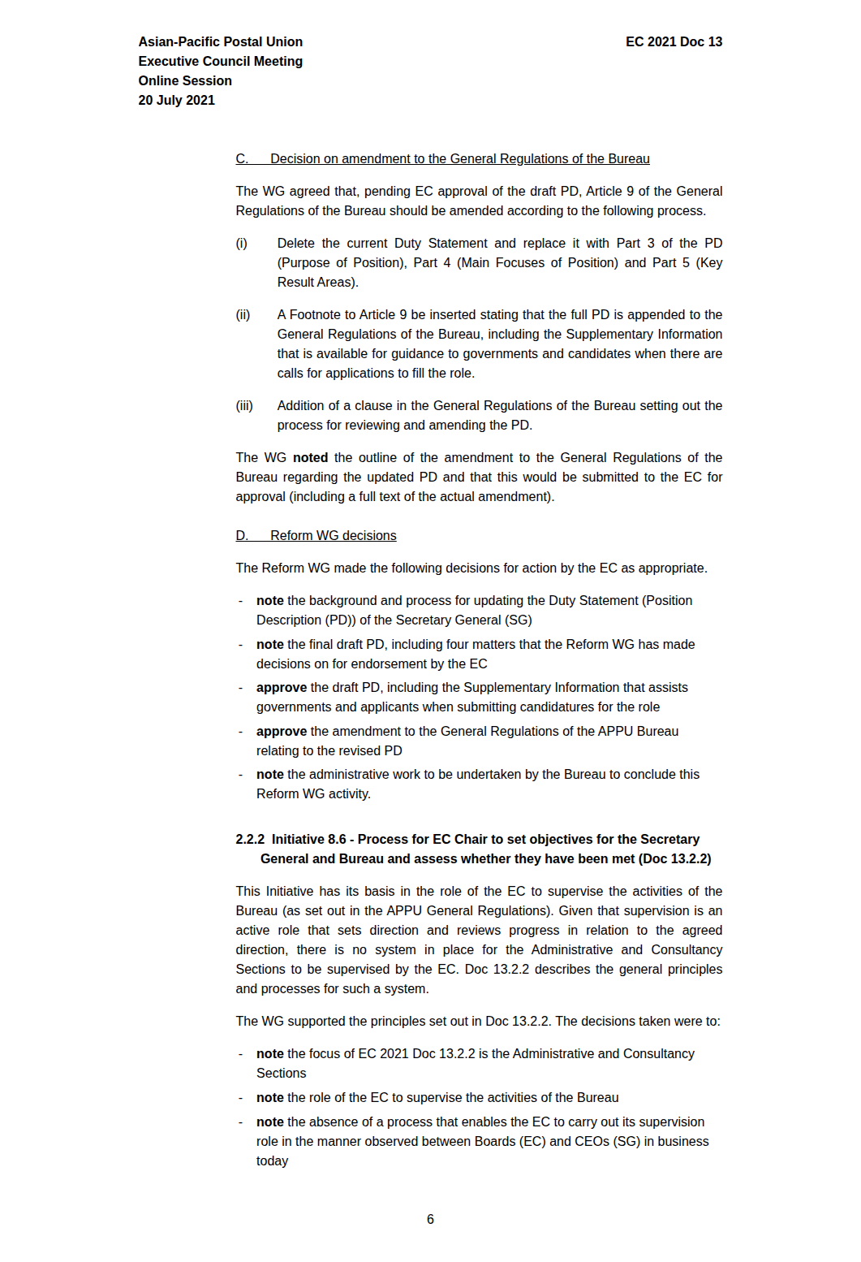Asian-Pacific Postal Union
Executive Council Meeting
Online Session
20 July 2021
EC 2021 Doc 13
C. Decision on amendment to the General Regulations of the Bureau
The WG agreed that, pending EC approval of the draft PD, Article 9 of the General Regulations of the Bureau should be amended according to the following process.
(i) Delete the current Duty Statement and replace it with Part 3 of the PD (Purpose of Position), Part 4 (Main Focuses of Position) and Part 5 (Key Result Areas).
(ii) A Footnote to Article 9 be inserted stating that the full PD is appended to the General Regulations of the Bureau, including the Supplementary Information that is available for guidance to governments and candidates when there are calls for applications to fill the role.
(iii) Addition of a clause in the General Regulations of the Bureau setting out the process for reviewing and amending the PD.
The WG noted the outline of the amendment to the General Regulations of the Bureau regarding the updated PD and that this would be submitted to the EC for approval (including a full text of the actual amendment).
D. Reform WG decisions
The Reform WG made the following decisions for action by the EC as appropriate.
note the background and process for updating the Duty Statement (Position Description (PD)) of the Secretary General (SG)
note the final draft PD, including four matters that the Reform WG has made decisions on for endorsement by the EC
approve the draft PD, including the Supplementary Information that assists governments and applicants when submitting candidatures for the role
approve the amendment to the General Regulations of the APPU Bureau relating to the revised PD
note the administrative work to be undertaken by the Bureau to conclude this Reform WG activity.
2.2.2 Initiative 8.6 - Process for EC Chair to set objectives for the Secretary General and Bureau and assess whether they have been met (Doc 13.2.2)
This Initiative has its basis in the role of the EC to supervise the activities of the Bureau (as set out in the APPU General Regulations). Given that supervision is an active role that sets direction and reviews progress in relation to the agreed direction, there is no system in place for the Administrative and Consultancy Sections to be supervised by the EC. Doc 13.2.2 describes the general principles and processes for such a system.
The WG supported the principles set out in Doc 13.2.2. The decisions taken were to:
note the focus of EC 2021 Doc 13.2.2 is the Administrative and Consultancy Sections
note the role of the EC to supervise the activities of the Bureau
note the absence of a process that enables the EC to carry out its supervision role in the manner observed between Boards (EC) and CEOs (SG) in business today
6